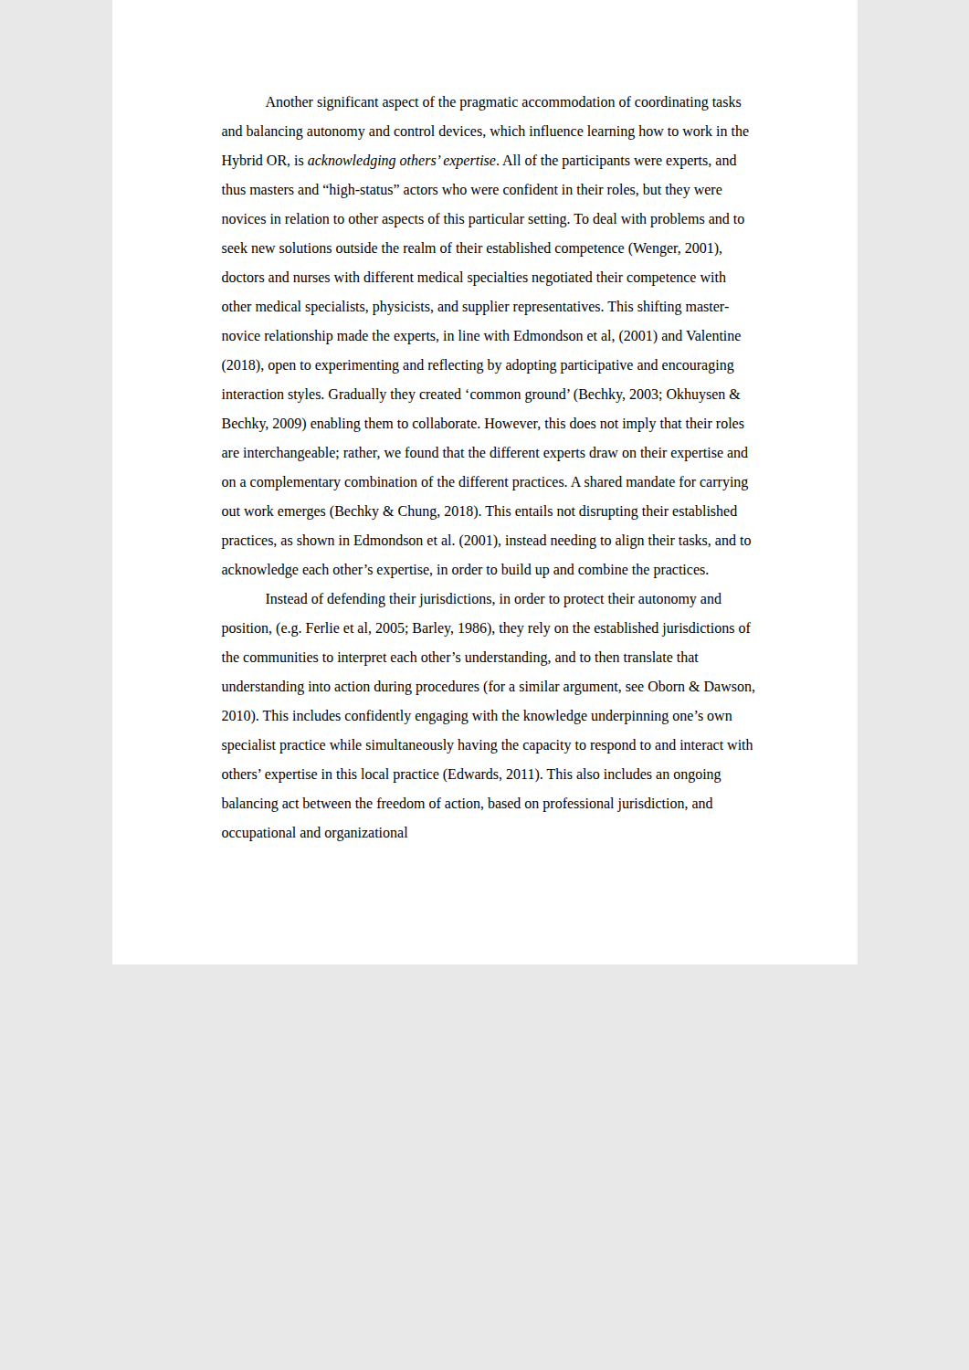Another significant aspect of the pragmatic accommodation of coordinating tasks and balancing autonomy and control devices, which influence learning how to work in the Hybrid OR, is acknowledging others’ expertise. All of the participants were experts, and thus masters and “high-status” actors who were confident in their roles, but they were novices in relation to other aspects of this particular setting. To deal with problems and to seek new solutions outside the realm of their established competence (Wenger, 2001), doctors and nurses with different medical specialties negotiated their competence with other medical specialists, physicists, and supplier representatives. This shifting master-novice relationship made the experts, in line with Edmondson et al, (2001) and Valentine (2018), open to experimenting and reflecting by adopting participative and encouraging interaction styles. Gradually they created ‘common ground’ (Bechky, 2003; Okhuysen & Bechky, 2009) enabling them to collaborate. However, this does not imply that their roles are interchangeable; rather, we found that the different experts draw on their expertise and on a complementary combination of the different practices. A shared mandate for carrying out work emerges (Bechky & Chung, 2018). This entails not disrupting their established practices, as shown in Edmondson et al. (2001), instead needing to align their tasks, and to acknowledge each other’s expertise, in order to build up and combine the practices.
Instead of defending their jurisdictions, in order to protect their autonomy and position, (e.g. Ferlie et al, 2005; Barley, 1986), they rely on the established jurisdictions of the communities to interpret each other’s understanding, and to then translate that understanding into action during procedures (for a similar argument, see Oborn & Dawson, 2010). This includes confidently engaging with the knowledge underpinning one’s own specialist practice while simultaneously having the capacity to respond to and interact with others’ expertise in this local practice (Edwards, 2011). This also includes an ongoing balancing act between the freedom of action, based on professional jurisdiction, and occupational and organizational